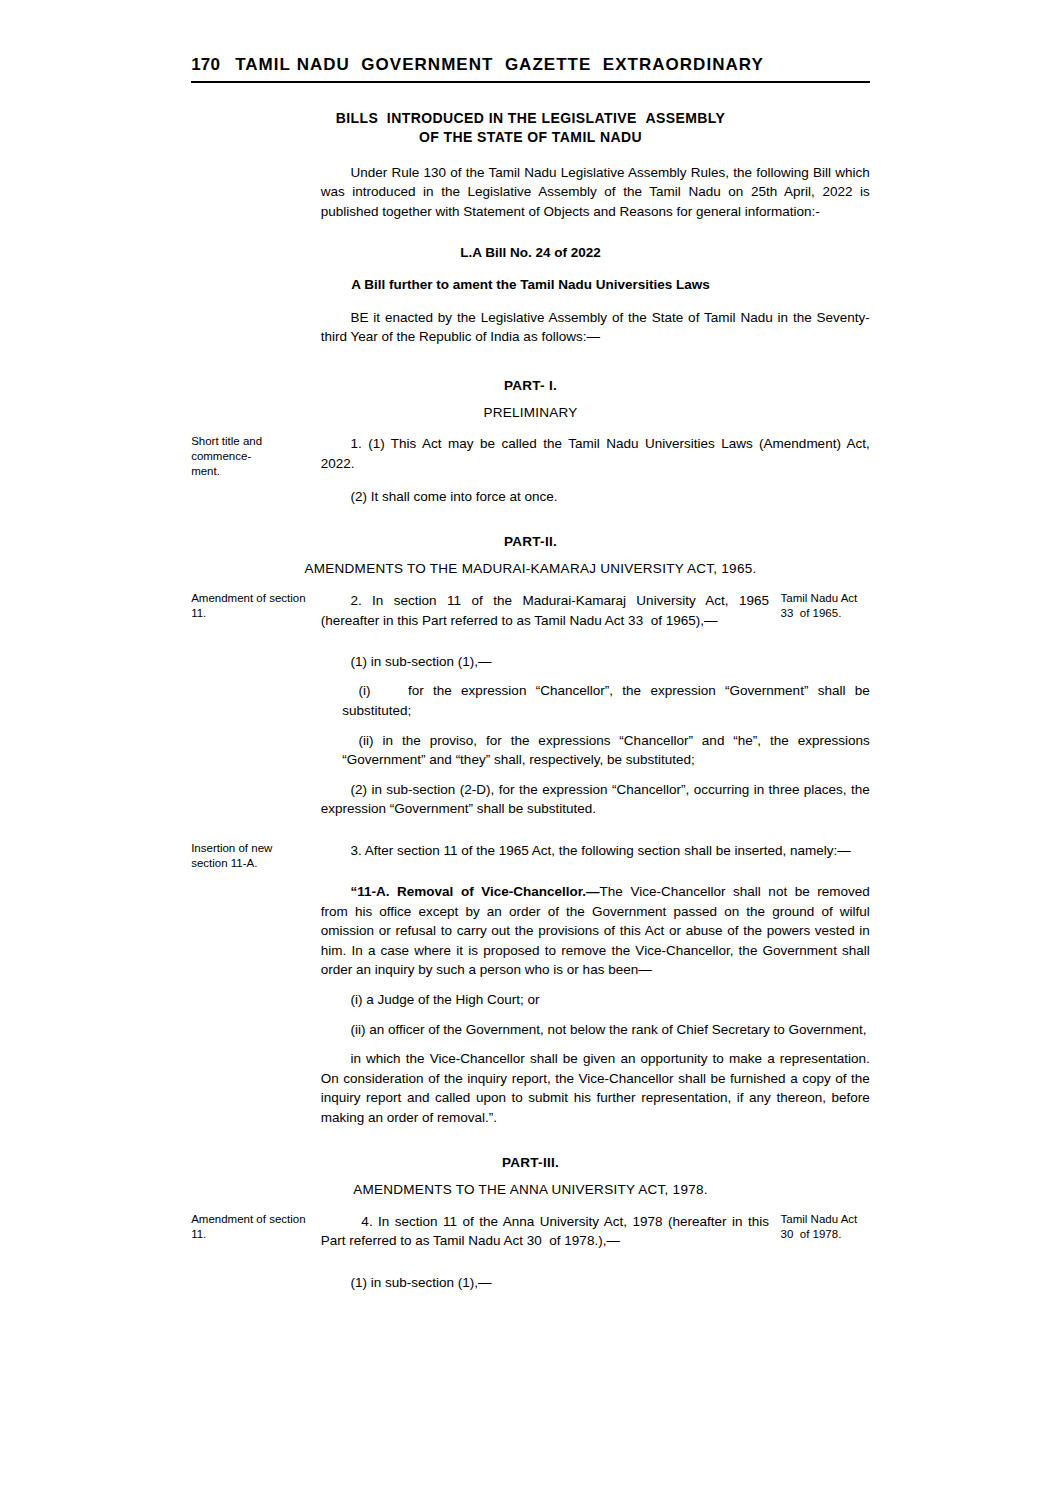170 TAMIL NADU GOVERNMENT GAZETTE EXTRAORDINARY
BILLS INTRODUCED IN THE LEGISLATIVE ASSEMBLY
OF THE STATE OF TAMIL NADU
Under Rule 130 of the Tamil Nadu Legislative Assembly Rules, the following Bill which was introduced in the Legislative Assembly of the Tamil Nadu on 25th April, 2022 is published together with Statement of Objects and Reasons for general information:-
L.A Bill No. 24 of 2022
A Bill further to ament the Tamil Nadu Universities Laws
BE it enacted by the Legislative Assembly of the State of Tamil Nadu in the Seventy-third Year of the Republic of India as follows:—
PART- I.
PRELIMINARY
Short title and commence-
ment.
1. (1) This Act may be called the Tamil Nadu Universities Laws (Amendment) Act, 2022.
(2) It shall come into force at once.
PART-II.
AMENDMENTS TO THE MADURAI-KAMARAJ UNIVERSITY ACT, 1965.
Amendment of section 11.
2. In section 11 of the Madurai-Kamaraj University Act, 1965 (hereafter in this Part referred to as Tamil Nadu Act 33 of 1965),—
Tamil Nadu Act
33 of 1965.
(1) in sub-section (1),—
(i) for the expression “Chancellor”, the expression “Government” shall be substituted;
(ii) in the proviso, for the expressions “Chancellor” and “he”, the expressions “Government” and “they” shall, respectively, be substituted;
(2) in sub-section (2-D), for the expression “Chancellor”, occurring in three places, the expression “Government” shall be substituted.
Insertion of new section 11-A.
3. After section 11 of the 1965 Act, the following section shall be inserted, namely:—
“11-A. Removal of Vice-Chancellor.—The Vice-Chancellor shall not be removed from his office except by an order of the Government passed on the ground of wilful omission or refusal to carry out the provisions of this Act or abuse of the powers vested in him. In a case where it is proposed to remove the Vice-Chancellor, the Government shall order an inquiry by such a person who is or has been—
(i) a Judge of the High Court; or
(ii) an officer of the Government, not below the rank of Chief Secretary to Government,
in which the Vice-Chancellor shall be given an opportunity to make a representation. On consideration of the inquiry report, the Vice-Chancellor shall be furnished a copy of the inquiry report and called upon to submit his further representation, if any thereon, before making an order of removal.”.
PART-III.
AMENDMENTS TO THE ANNA UNIVERSITY ACT, 1978.
Amendment of section 11.
4. In section 11 of the Anna University Act, 1978 (hereafter in this Part referred to as Tamil Nadu Act 30 of 1978.),—
Tamil Nadu Act
30 of 1978.
(1) in sub-section (1),—